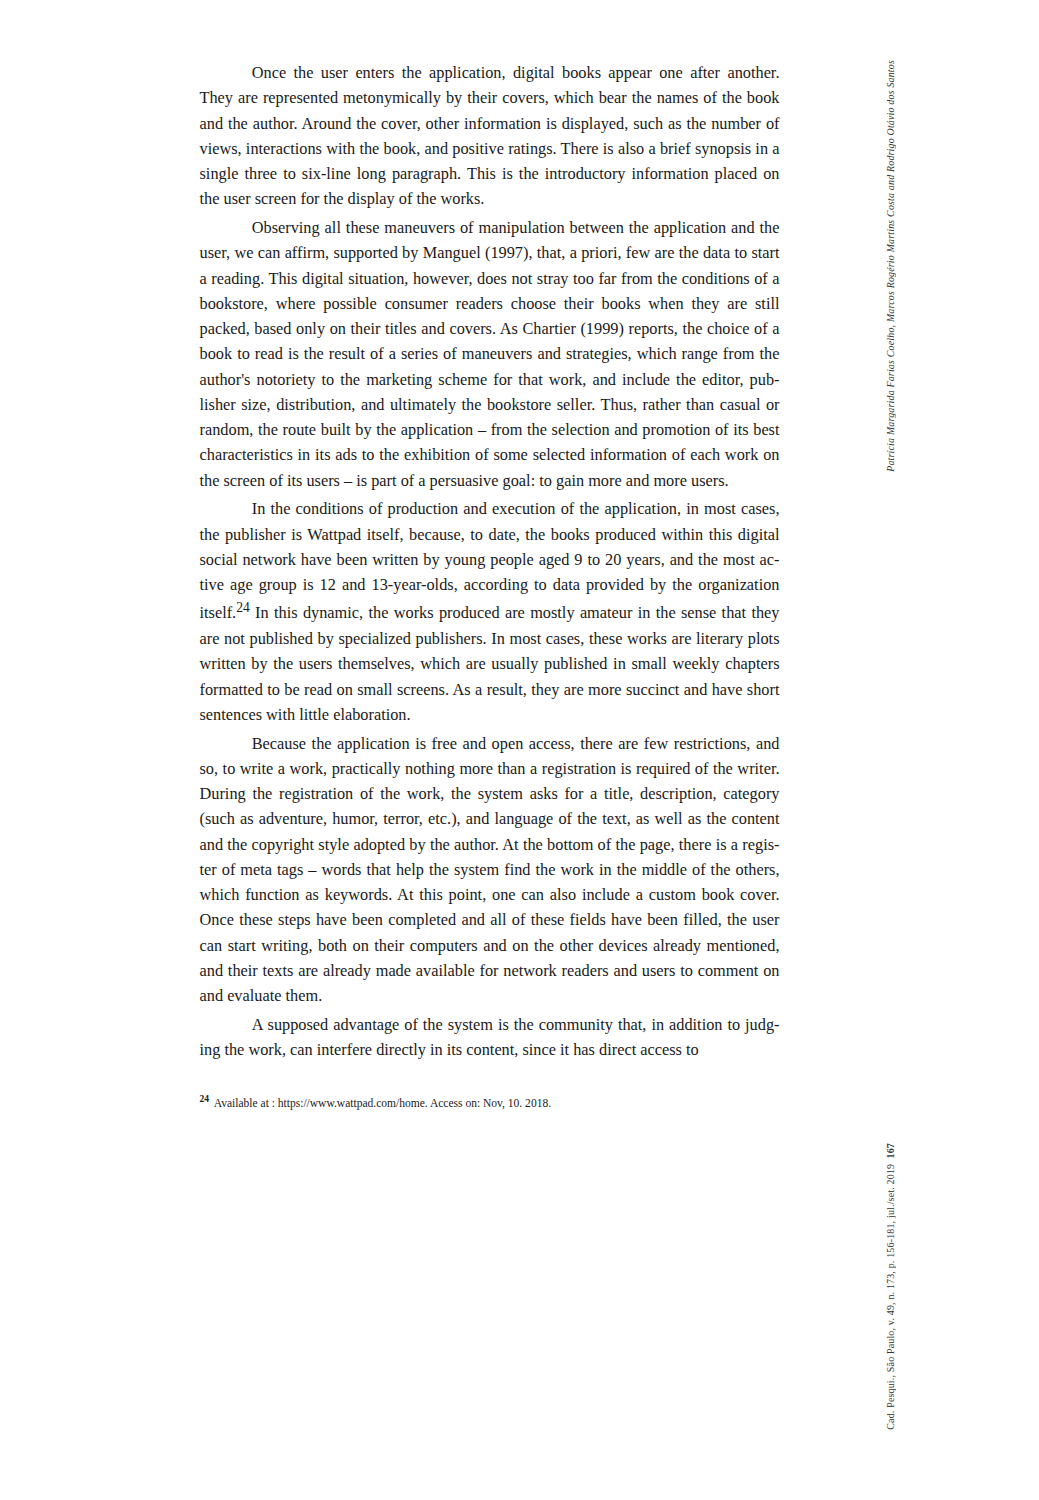Patrícia Margarida Farias Coelho, Marcos Rogério Martins Costa and Rodrigo Otávio dos Santos
Cad. Pesqui., São Paulo, v. 49, n. 173, p. 156-181, jul./set. 2019 167
Once the user enters the application, digital books appear one after another. They are represented metonymically by their covers, which bear the names of the book and the author. Around the cover, other information is displayed, such as the number of views, interactions with the book, and positive ratings. There is also a brief synopsis in a single three to six-line long paragraph. This is the introductory information placed on the user screen for the display of the works.
Observing all these maneuvers of manipulation between the application and the user, we can affirm, supported by Manguel (1997), that, a priori, few are the data to start a reading. This digital situation, however, does not stray too far from the conditions of a bookstore, where possible consumer readers choose their books when they are still packed, based only on their titles and covers. As Chartier (1999) reports, the choice of a book to read is the result of a series of maneuvers and strategies, which range from the author's notoriety to the marketing scheme for that work, and include the editor, publisher size, distribution, and ultimately the bookstore seller. Thus, rather than casual or random, the route built by the application – from the selection and promotion of its best characteristics in its ads to the exhibition of some selected information of each work on the screen of its users – is part of a persuasive goal: to gain more and more users.
In the conditions of production and execution of the application, in most cases, the publisher is Wattpad itself, because, to date, the books produced within this digital social network have been written by young people aged 9 to 20 years, and the most active age group is 12 and 13-year-olds, according to data provided by the organization itself.24 In this dynamic, the works produced are mostly amateur in the sense that they are not published by specialized publishers. In most cases, these works are literary plots written by the users themselves, which are usually published in small weekly chapters formatted to be read on small screens. As a result, they are more succinct and have short sentences with little elaboration.
Because the application is free and open access, there are few restrictions, and so, to write a work, practically nothing more than a registration is required of the writer. During the registration of the work, the system asks for a title, description, category (such as adventure, humor, terror, etc.), and language of the text, as well as the content and the copyright style adopted by the author. At the bottom of the page, there is a register of meta tags – words that help the system find the work in the middle of the others, which function as keywords. At this point, one can also include a custom book cover. Once these steps have been completed and all of these fields have been filled, the user can start writing, both on their computers and on the other devices already mentioned, and their texts are already made available for network readers and users to comment on and evaluate them.
A supposed advantage of the system is the community that, in addition to judging the work, can interfere directly in its content, since it has direct access to
24 Available at : https://www.wattpad.com/home. Access on: Nov, 10. 2018.